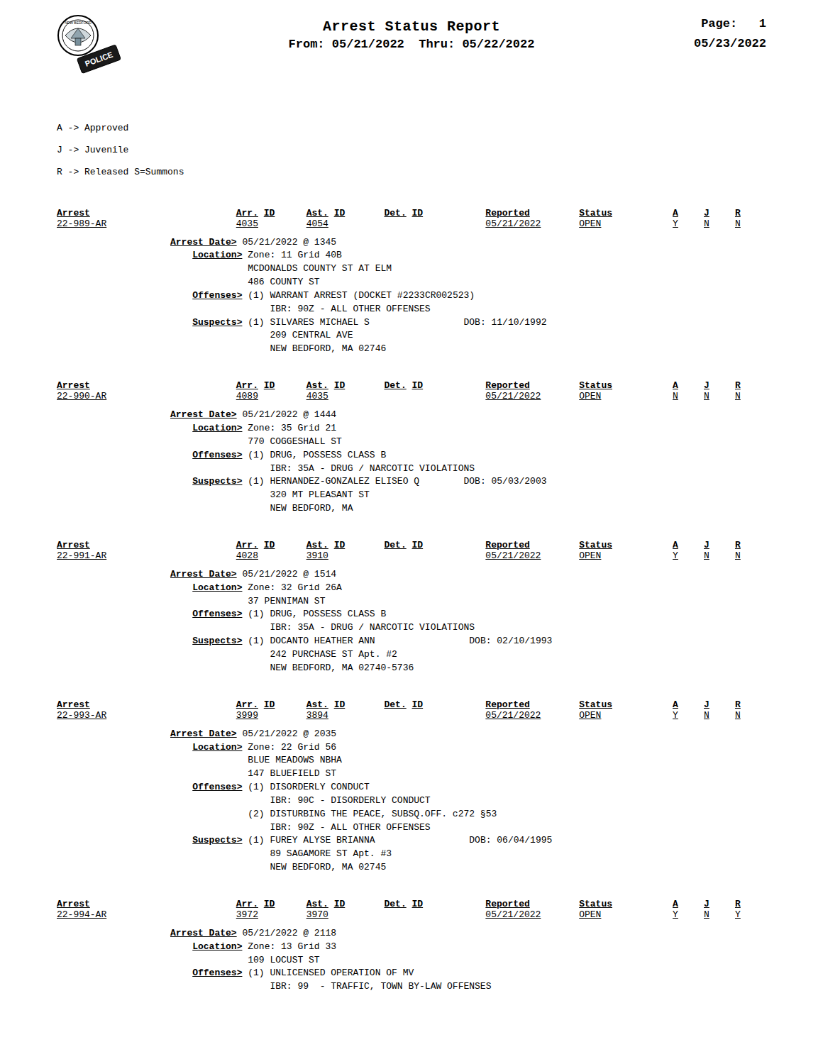NEW BEDFORD POLICE
Arrest Status Report
From: 05/21/2022 Thru: 05/22/2022
Page: 1
05/23/2022
A -> Approved
J -> Juvenile
R -> Released S=Summons
| Arrest | Arr. ID | Ast. ID | Det. ID | Reported | Status | A | J | R |
| 22-989-AR | 4035 | 4054 | | 05/21/2022 | OPEN | Y | N | N |
Arrest Date> 05/21/2022 @ 1345 Location> Zone: 11 Grid 40B MCDONALDS COUNTY ST AT ELM 486 COUNTY ST Offenses> (1) WARRANT ARREST (DOCKET #2233CR002523) IBR: 90Z - ALL OTHER OFFENSES Suspects> (1) SILVARES MICHAEL S DOB: 11/10/1992 209 CENTRAL AVE NEW BEDFORD, MA 02746
| Arrest | Arr. ID | Ast. ID | Det. ID | Reported | Status | A | J | R |
| 22-990-AR | 4089 | 4035 | | 05/21/2022 | OPEN | N | N | N |
Arrest Date> 05/21/2022 @ 1444 Location> Zone: 35 Grid 21 770 COGGESHALL ST Offenses> (1) DRUG, POSSESS CLASS B IBR: 35A - DRUG / NARCOTIC VIOLATIONS Suspects> (1) HERNANDEZ-GONZALEZ ELISEO Q DOB: 05/03/2003 320 MT PLEASANT ST NEW BEDFORD, MA
| Arrest | Arr. ID | Ast. ID | Det. ID | Reported | Status | A | J | R |
| 22-991-AR | 4028 | 3910 | | 05/21/2022 | OPEN | Y | N | N |
Arrest Date> 05/21/2022 @ 1514 Location> Zone: 32 Grid 26A 37 PENNIMAN ST Offenses> (1) DRUG, POSSESS CLASS B IBR: 35A - DRUG / NARCOTIC VIOLATIONS Suspects> (1) DOCANTO HEATHER ANN DOB: 02/10/1993 242 PURCHASE ST Apt. #2 NEW BEDFORD, MA 02740-5736
| Arrest | Arr. ID | Ast. ID | Det. ID | Reported | Status | A | J | R |
| 22-993-AR | 3999 | 3894 | | 05/21/2022 | OPEN | Y | N | N |
Arrest Date> 05/21/2022 @ 2035 Location> Zone: 22 Grid 56 BLUE MEADOWS NBHA 147 BLUEFIELD ST Offenses> (1) DISORDERLY CONDUCT IBR: 90C - DISORDERLY CONDUCT (2) DISTURBING THE PEACE, SUBSQ.OFF. c272 §53 IBR: 90Z - ALL OTHER OFFENSES Suspects> (1) FUREY ALYSE BRIANNA DOB: 06/04/1995 89 SAGAMORE ST Apt. #3 NEW BEDFORD, MA 02745
| Arrest | Arr. ID | Ast. ID | Det. ID | Reported | Status | A | J | R |
| 22-994-AR | 3972 | 3970 | | 05/21/2022 | OPEN | Y | N | Y |
Arrest Date> 05/21/2022 @ 2118 Location> Zone: 13 Grid 33 109 LOCUST ST Offenses> (1) UNLICENSED OPERATION OF MV IBR: 99 - TRAFFIC, TOWN BY-LAW OFFENSES